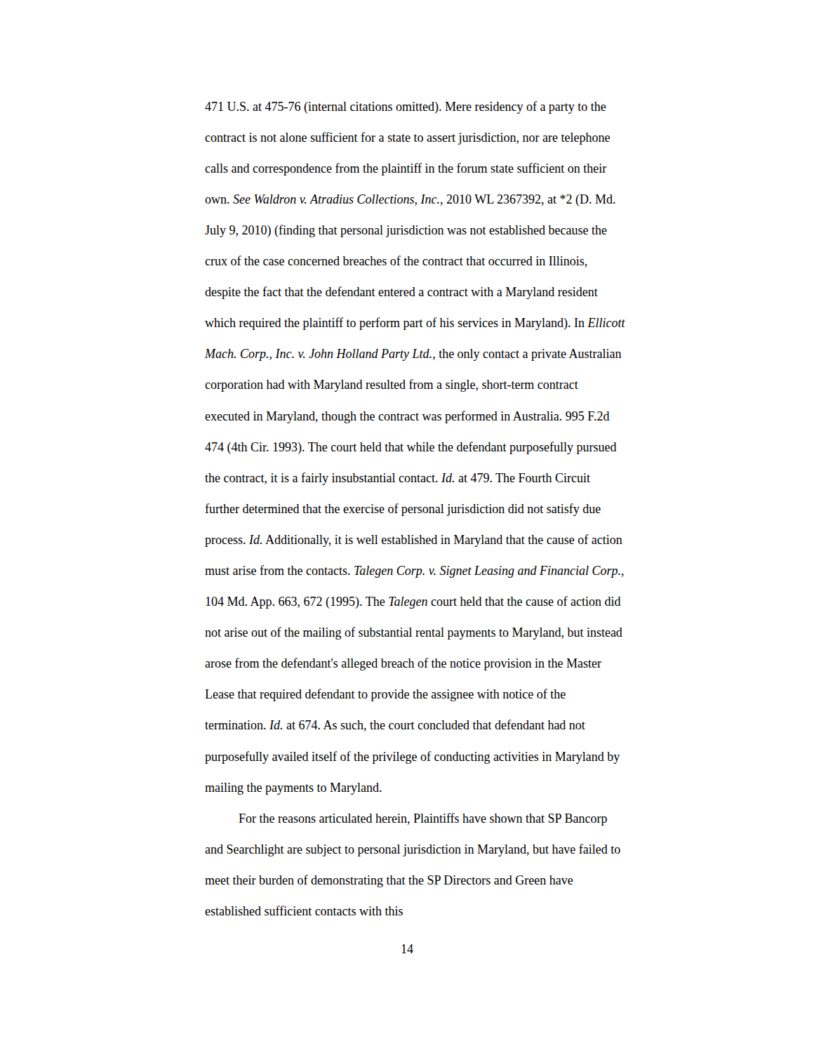471 U.S. at 475-76 (internal citations omitted). Mere residency of a party to the contract is not alone sufficient for a state to assert jurisdiction, nor are telephone calls and correspondence from the plaintiff in the forum state sufficient on their own. See Waldron v. Atradius Collections, Inc., 2010 WL 2367392, at *2 (D. Md. July 9, 2010) (finding that personal jurisdiction was not established because the crux of the case concerned breaches of the contract that occurred in Illinois, despite the fact that the defendant entered a contract with a Maryland resident which required the plaintiff to perform part of his services in Maryland). In Ellicott Mach. Corp., Inc. v. John Holland Party Ltd., the only contact a private Australian corporation had with Maryland resulted from a single, short-term contract executed in Maryland, though the contract was performed in Australia. 995 F.2d 474 (4th Cir. 1993). The court held that while the defendant purposefully pursued the contract, it is a fairly insubstantial contact. Id. at 479. The Fourth Circuit further determined that the exercise of personal jurisdiction did not satisfy due process. Id. Additionally, it is well established in Maryland that the cause of action must arise from the contacts. Talegen Corp. v. Signet Leasing and Financial Corp., 104 Md. App. 663, 672 (1995). The Talegen court held that the cause of action did not arise out of the mailing of substantial rental payments to Maryland, but instead arose from the defendant's alleged breach of the notice provision in the Master Lease that required defendant to provide the assignee with notice of the termination. Id. at 674. As such, the court concluded that defendant had not purposefully availed itself of the privilege of conducting activities in Maryland by mailing the payments to Maryland.
For the reasons articulated herein, Plaintiffs have shown that SP Bancorp and Searchlight are subject to personal jurisdiction in Maryland, but have failed to meet their burden of demonstrating that the SP Directors and Green have established sufficient contacts with this
14